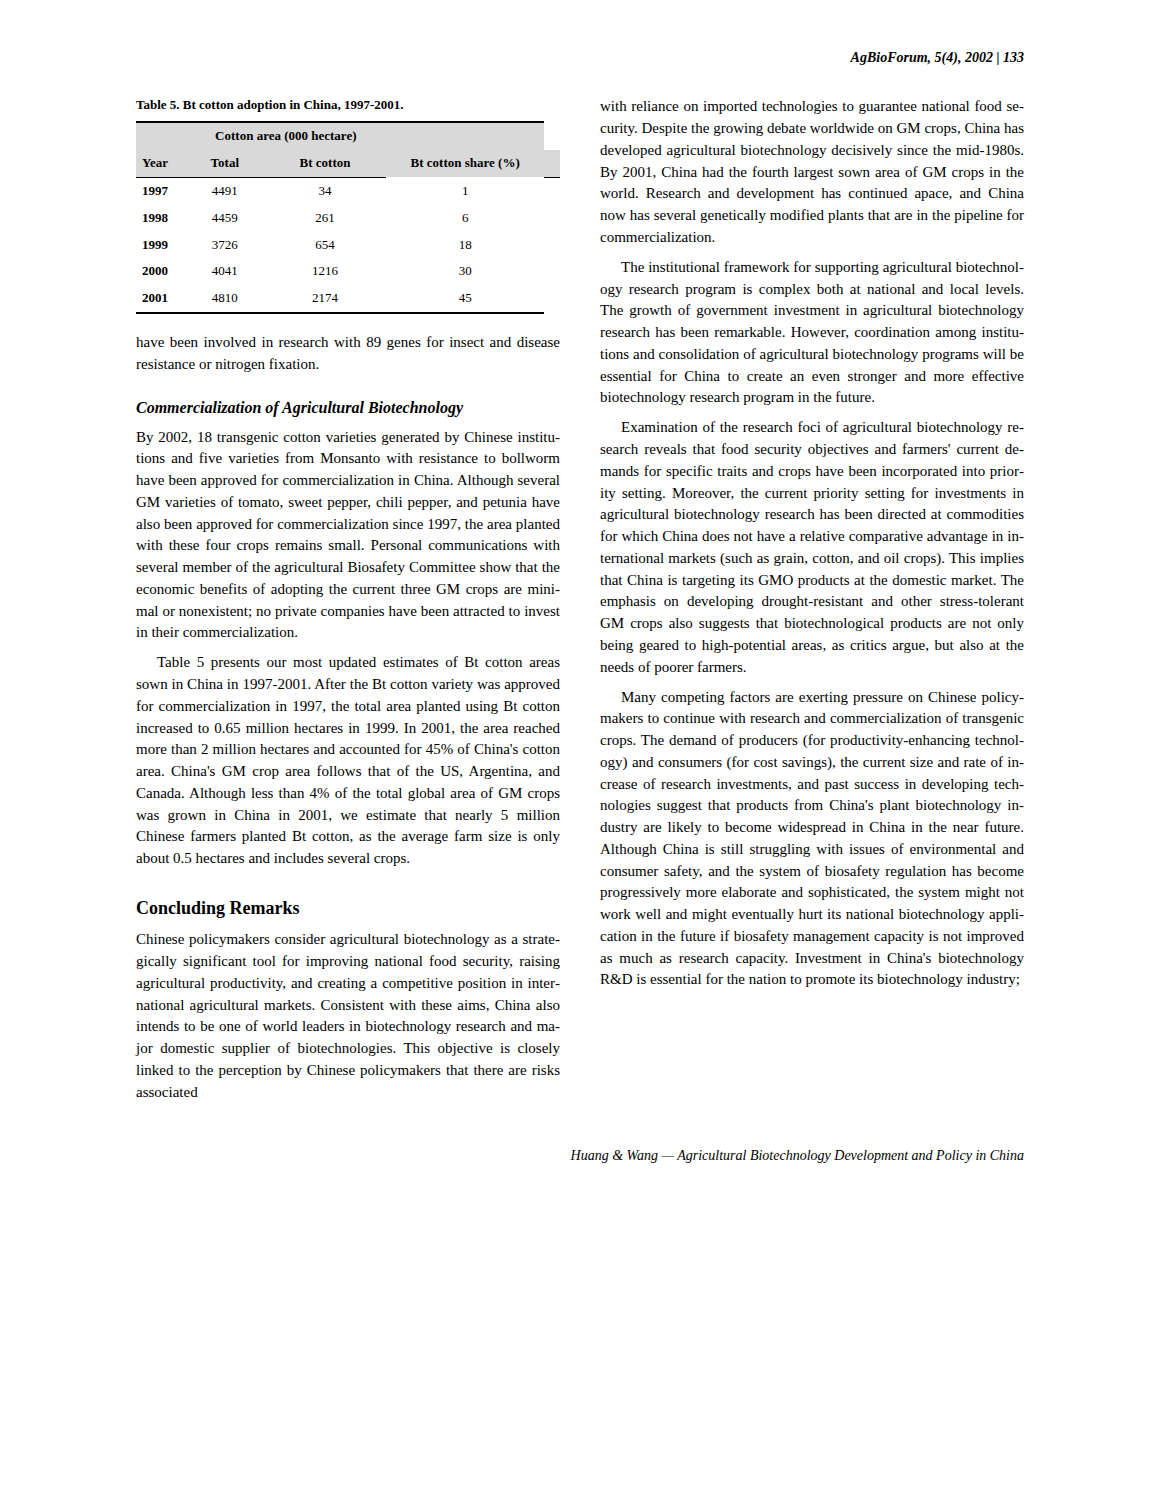AgBioForum, 5(4), 2002 | 133
Table 5. Bt cotton adoption in China, 1997-2001.
| | Cotton area (000 hectare) | Bt cotton share (%) |
| --- | --- | --- |
| Year | Total | Bt cotton | |
| 1997 | 4491 | 34 | 1 |
| 1998 | 4459 | 261 | 6 |
| 1999 | 3726 | 654 | 18 |
| 2000 | 4041 | 1216 | 30 |
| 2001 | 4810 | 2174 | 45 |
have been involved in research with 89 genes for insect and disease resistance or nitrogen fixation.
Commercialization of Agricultural Biotechnology
By 2002, 18 transgenic cotton varieties generated by Chinese institutions and five varieties from Monsanto with resistance to bollworm have been approved for commercialization in China. Although several GM varieties of tomato, sweet pepper, chili pepper, and petunia have also been approved for commercialization since 1997, the area planted with these four crops remains small. Personal communications with several member of the agricultural Biosafety Committee show that the economic benefits of adopting the current three GM crops are minimal or nonexistent; no private companies have been attracted to invest in their commercialization.
Table 5 presents our most updated estimates of Bt cotton areas sown in China in 1997-2001. After the Bt cotton variety was approved for commercialization in 1997, the total area planted using Bt cotton increased to 0.65 million hectares in 1999. In 2001, the area reached more than 2 million hectares and accounted for 45% of China's cotton area. China's GM crop area follows that of the US, Argentina, and Canada. Although less than 4% of the total global area of GM crops was grown in China in 2001, we estimate that nearly 5 million Chinese farmers planted Bt cotton, as the average farm size is only about 0.5 hectares and includes several crops.
Concluding Remarks
Chinese policymakers consider agricultural biotechnology as a strategically significant tool for improving national food security, raising agricultural productivity, and creating a competitive position in international agricultural markets. Consistent with these aims, China also intends to be one of world leaders in biotechnology research and major domestic supplier of biotechnologies. This objective is closely linked to the perception by Chinese policymakers that there are risks associated
with reliance on imported technologies to guarantee national food security. Despite the growing debate worldwide on GM crops, China has developed agricultural biotechnology decisively since the mid-1980s. By 2001, China had the fourth largest sown area of GM crops in the world. Research and development has continued apace, and China now has several genetically modified plants that are in the pipeline for commercialization.
The institutional framework for supporting agricultural biotechnology research program is complex both at national and local levels. The growth of government investment in agricultural biotechnology research has been remarkable. However, coordination among institutions and consolidation of agricultural biotechnology programs will be essential for China to create an even stronger and more effective biotechnology research program in the future.
Examination of the research foci of agricultural biotechnology research reveals that food security objectives and farmers' current demands for specific traits and crops have been incorporated into priority setting. Moreover, the current priority setting for investments in agricultural biotechnology research has been directed at commodities for which China does not have a relative comparative advantage in international markets (such as grain, cotton, and oil crops). This implies that China is targeting its GMO products at the domestic market. The emphasis on developing drought-resistant and other stress-tolerant GM crops also suggests that biotechnological products are not only being geared to high-potential areas, as critics argue, but also at the needs of poorer farmers.
Many competing factors are exerting pressure on Chinese policymakers to continue with research and commercialization of transgenic crops. The demand of producers (for productivity-enhancing technology) and consumers (for cost savings), the current size and rate of increase of research investments, and past success in developing technologies suggest that products from China's plant biotechnology industry are likely to become widespread in China in the near future. Although China is still struggling with issues of environmental and consumer safety, and the system of biosafety regulation has become progressively more elaborate and sophisticated, the system might not work well and might eventually hurt its national biotechnology application in the future if biosafety management capacity is not improved as much as research capacity. Investment in China's biotechnology R&D is essential for the nation to promote its biotechnology industry;
Huang & Wang — Agricultural Biotechnology Development and Policy in China